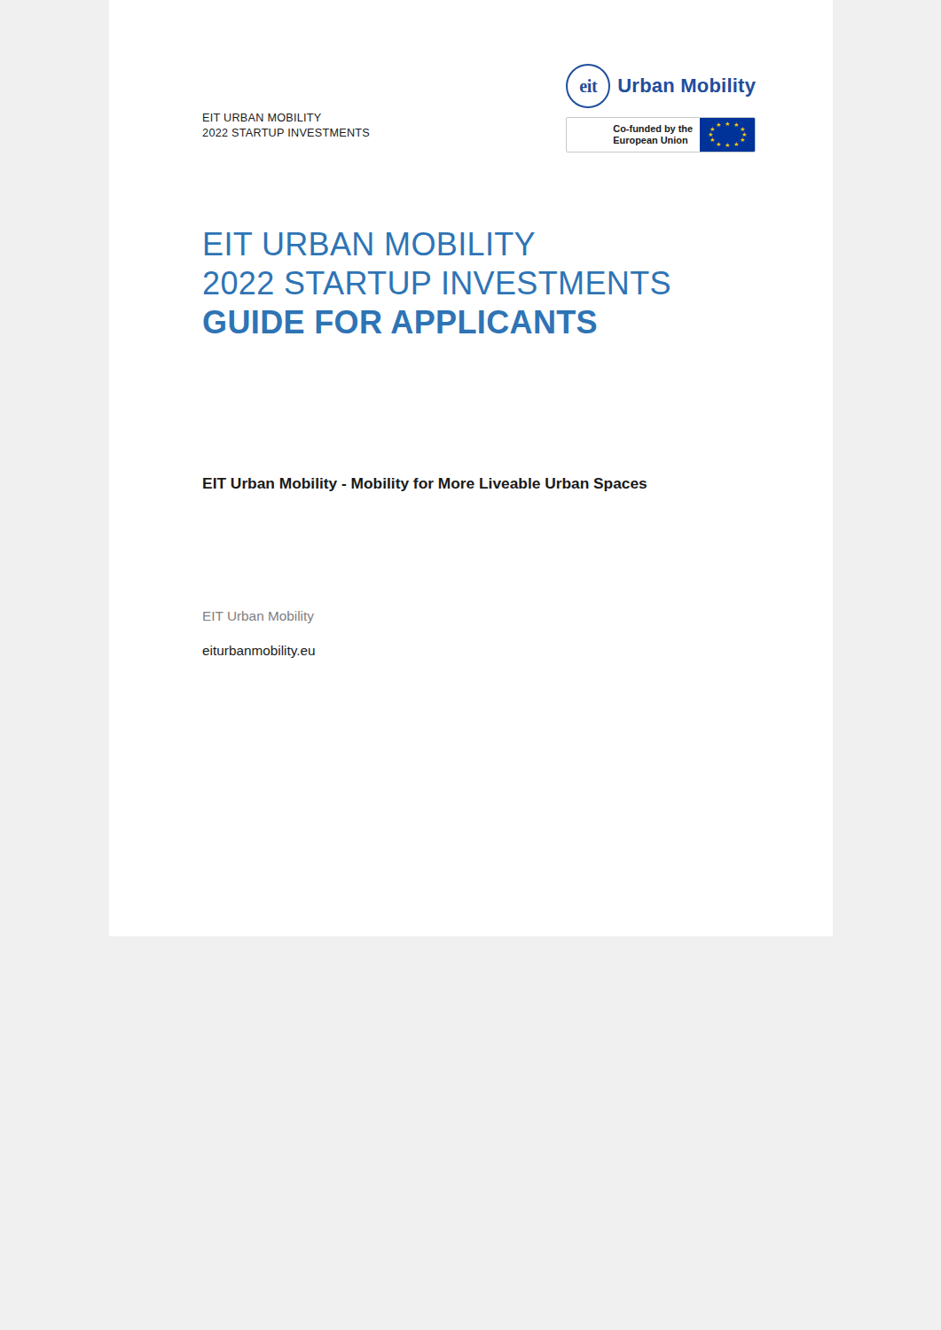EIT Urban Mobility
2022 Startup Investments
eit Urban Mobility
Co-funded by the
European Union
★ ★ ★ ★ ★ ★ ★ ★ ★ ★ ★ ★
EIT URBAN MOBILITY
2022 STARTUP INVESTMENTS
GUIDE FOR APPLICANTS
EIT Urban Mobility - Mobility for More Liveable Urban Spaces
EIT Urban Mobility
eiturbanmobility.eu